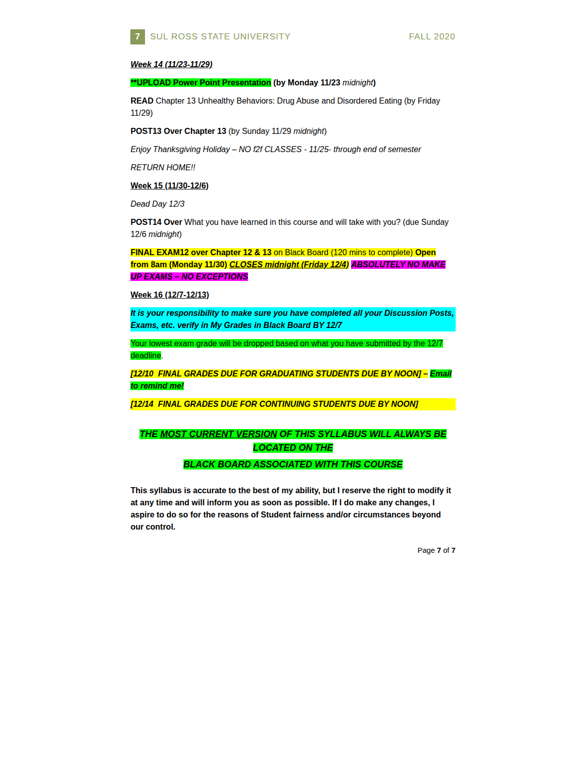7 Sul Ross State University Fall 2020
Week 14 (11/23-11/29)
**UPLOAD Power Point Presentation (by Monday 11/23 midnight)
READ Chapter 13 Unhealthy Behaviors: Drug Abuse and Disordered Eating (by Friday 11/29)
POST13 Over Chapter 13 (by Sunday 11/29 midnight)
Enjoy Thanksgiving Holiday – NO f2f CLASSES - 11/25- through end of semester
RETURN HOME!!
Week 15 (11/30-12/6)
Dead Day 12/3
POST14 Over What you have learned in this course and will take with you? (due Sunday 12/6 midnight)
FINAL EXAM12 over Chapter 12 & 13 on Black Board (120 mins to complete) Open from 8am (Monday 11/30) CLOSES midnight (Friday 12/4) ABSOLUTELY NO MAKE UP EXAMS – NO EXCEPTIONS
Week 16 (12/7-12/13)
It is your responsibility to make sure you have completed all your Discussion Posts, Exams, etc. verify in My Grades in Black Board BY 12/7
Your lowest exam grade will be dropped based on what you have submitted by the 12/7 deadline.
[12/10 FINAL GRADES DUE FOR GRADUATING STUDENTS DUE BY NOON] – Email to remind me!
[12/14 FINAL GRADES DUE FOR CONTINUING STUDENTS DUE BY NOON]
THE MOST CURRENT VERSION OF THIS SYLLABUS WILL ALWAYS BE LOCATED ON THE
BLACK BOARD ASSOCIATED WITH THIS COURSE
This syllabus is accurate to the best of my ability, but I reserve the right to modify it at any time and will inform you as soon as possible. If I do make any changes, I aspire to do so for the reasons of Student fairness and/or circumstances beyond our control.
Page 7 of 7